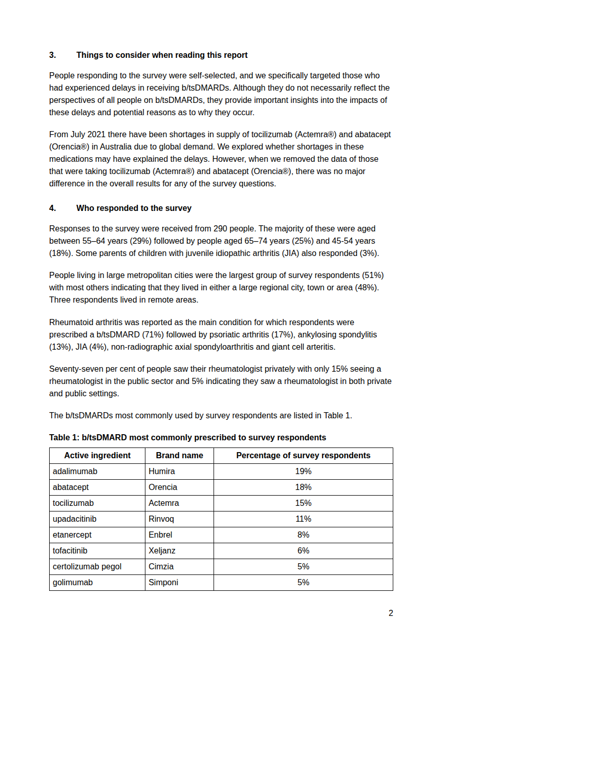3. Things to consider when reading this report
People responding to the survey were self-selected, and we specifically targeted those who had experienced delays in receiving b/tsDMARDs. Although they do not necessarily reflect the perspectives of all people on b/tsDMARDs, they provide important insights into the impacts of these delays and potential reasons as to why they occur.
From July 2021 there have been shortages in supply of tocilizumab (Actemra®) and abatacept (Orencia®) in Australia due to global demand. We explored whether shortages in these medications may have explained the delays. However, when we removed the data of those that were taking tocilizumab (Actemra®) and abatacept (Orencia®), there was no major difference in the overall results for any of the survey questions.
4. Who responded to the survey
Responses to the survey were received from 290 people. The majority of these were aged between 55–64 years (29%) followed by people aged 65–74 years (25%) and 45-54 years (18%). Some parents of children with juvenile idiopathic arthritis (JIA) also responded (3%).
People living in large metropolitan cities were the largest group of survey respondents (51%) with most others indicating that they lived in either a large regional city, town or area (48%). Three respondents lived in remote areas.
Rheumatoid arthritis was reported as the main condition for which respondents were prescribed a b/tsDMARD (71%) followed by psoriatic arthritis (17%), ankylosing spondylitis (13%), JIA (4%), non-radiographic axial spondyloarthritis and giant cell arteritis.
Seventy-seven per cent of people saw their rheumatologist privately with only 15% seeing a rheumatologist in the public sector and 5% indicating they saw a rheumatologist in both private and public settings.
The b/tsDMARDs most commonly used by survey respondents are listed in Table 1.
Table 1: b/tsDMARD most commonly prescribed to survey respondents
| Active ingredient | Brand name | Percentage of survey respondents |
| --- | --- | --- |
| adalimumab | Humira | 19% |
| abatacept | Orencia | 18% |
| tocilizumab | Actemra | 15% |
| upadacitinib | Rinvoq | 11% |
| etanercept | Enbrel | 8% |
| tofacitinib | Xeljanz | 6% |
| certolizumab pegol | Cimzia | 5% |
| golimumab | Simponi | 5% |
2